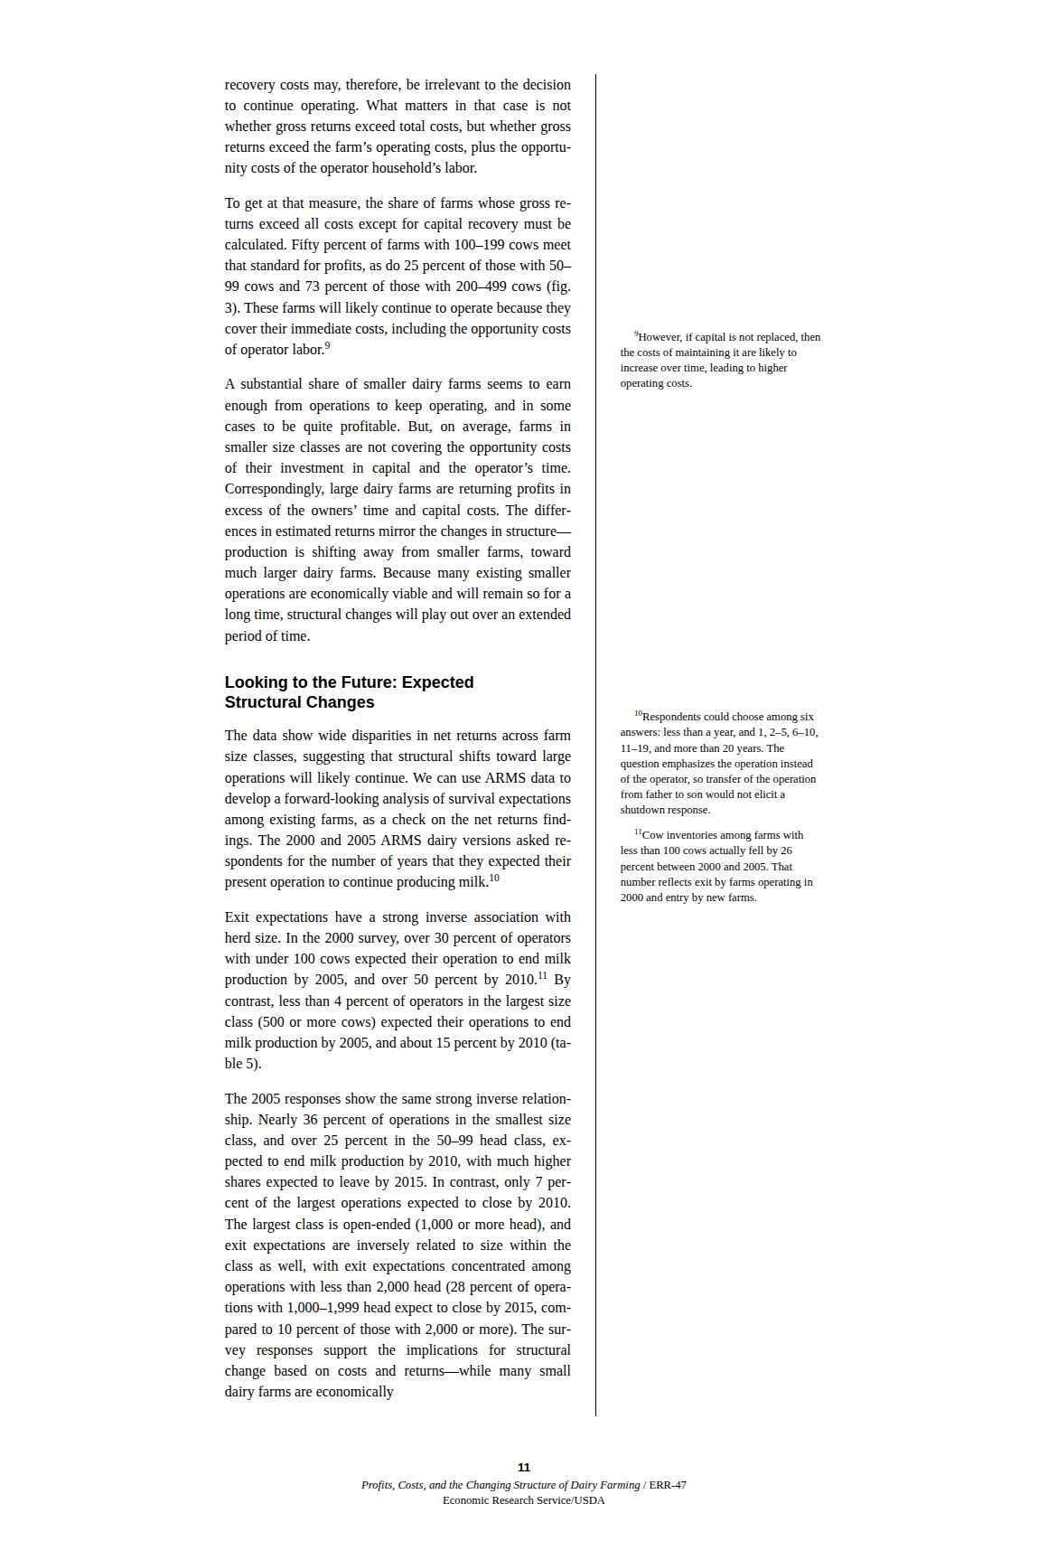recovery costs may, therefore, be irrelevant to the decision to continue operating. What matters in that case is not whether gross returns exceed total costs, but whether gross returns exceed the farm’s operating costs, plus the opportunity costs of the operator household’s labor.
To get at that measure, the share of farms whose gross returns exceed all costs except for capital recovery must be calculated. Fifty percent of farms with 100–199 cows meet that standard for profits, as do 25 percent of those with 50–99 cows and 73 percent of those with 200–499 cows (fig. 3). These farms will likely continue to operate because they cover their immediate costs, including the opportunity costs of operator labor.9
A substantial share of smaller dairy farms seems to earn enough from operations to keep operating, and in some cases to be quite profitable. But, on average, farms in smaller size classes are not covering the opportunity costs of their investment in capital and the operator’s time. Correspondingly, large dairy farms are returning profits in excess of the owners’ time and capital costs. The differences in estimated returns mirror the changes in structure—production is shifting away from smaller farms, toward much larger dairy farms. Because many existing smaller operations are economically viable and will remain so for a long time, structural changes will play out over an extended period of time.
Looking to the Future: Expected
Structural Changes
The data show wide disparities in net returns across farm size classes, suggesting that structural shifts toward large operations will likely continue. We can use ARMS data to develop a forward-looking analysis of survival expectations among existing farms, as a check on the net returns findings. The 2000 and 2005 ARMS dairy versions asked respondents for the number of years that they expected their present operation to continue producing milk.10
Exit expectations have a strong inverse association with herd size. In the 2000 survey, over 30 percent of operators with under 100 cows expected their operation to end milk production by 2005, and over 50 percent by 2010.11 By contrast, less than 4 percent of operators in the largest size class (500 or more cows) expected their operations to end milk production by 2005, and about 15 percent by 2010 (table 5).
The 2005 responses show the same strong inverse relationship. Nearly 36 percent of operations in the smallest size class, and over 25 percent in the 50–99 head class, expected to end milk production by 2010, with much higher shares expected to leave by 2015. In contrast, only 7 percent of the largest operations expected to close by 2010. The largest class is open-ended (1,000 or more head), and exit expectations are inversely related to size within the class as well, with exit expectations concentrated among operations with less than 2,000 head (28 percent of operations with 1,000–1,999 head expect to close by 2015, compared to 10 percent of those with 2,000 or more). The survey responses support the implications for structural change based on costs and returns—while many small dairy farms are economically
9However, if capital is not replaced, then the costs of maintaining it are likely to increase over time, leading to higher operating costs.
10Respondents could choose among six answers: less than a year, and 1, 2–5, 6–10, 11–19, and more than 20 years. The question emphasizes the operation instead of the operator, so transfer of the operation from father to son would not elicit a shutdown response.
11Cow inventories among farms with less than 100 cows actually fell by 26 percent between 2000 and 2005. That number reflects exit by farms operating in 2000 and entry by new farms.
11
Profits, Costs, and the Changing Structure of Dairy Farming / ERR-47
Economic Research Service/USDA